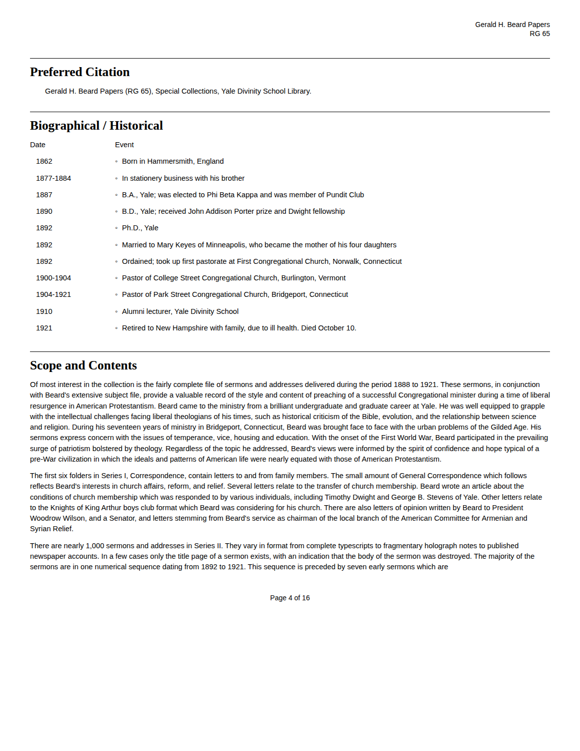Gerald H. Beard Papers
RG 65
Preferred Citation
Gerald H. Beard Papers (RG 65), Special Collections, Yale Divinity School Library.
Biographical / Historical
| Date | Event |
| --- | --- |
| 1862 | ◦ Born in Hammersmith, England |
| 1877-1884 | ◦ In stationery business with his brother |
| 1887 | ◦ B.A., Yale; was elected to Phi Beta Kappa and was member of Pundit Club |
| 1890 | ◦ B.D., Yale; received John Addison Porter prize and Dwight fellowship |
| 1892 | ◦ Ph.D., Yale |
| 1892 | ◦ Married to Mary Keyes of Minneapolis, who became the mother of his four daughters |
| 1892 | ◦ Ordained; took up first pastorate at First Congregational Church, Norwalk, Connecticut |
| 1900-1904 | ◦ Pastor of College Street Congregational Church, Burlington, Vermont |
| 1904-1921 | ◦ Pastor of Park Street Congregational Church, Bridgeport, Connecticut |
| 1910 | ◦ Alumni lecturer, Yale Divinity School |
| 1921 | ◦ Retired to New Hampshire with family, due to ill health. Died October 10. |
Scope and Contents
Of most interest in the collection is the fairly complete file of sermons and addresses delivered during the period 1888 to 1921. These sermons, in conjunction with Beard's extensive subject file, provide a valuable record of the style and content of preaching of a successful Congregational minister during a time of liberal resurgence in American Protestantism. Beard came to the ministry from a brilliant undergraduate and graduate career at Yale. He was well equipped to grapple with the intellectual challenges facing liberal theologians of his times, such as historical criticism of the Bible, evolution, and the relationship between science and religion. During his seventeen years of ministry in Bridgeport, Connecticut, Beard was brought face to face with the urban problems of the Gilded Age. His sermons express concern with the issues of temperance, vice, housing and education. With the onset of the First World War, Beard participated in the prevailing surge of patriotism bolstered by theology. Regardless of the topic he addressed, Beard's views were informed by the spirit of confidence and hope typical of a pre-War civilization in which the ideals and patterns of American life were nearly equated with those of American Protestantism.
The first six folders in Series I, Correspondence, contain letters to and from family members. The small amount of General Correspondence which follows reflects Beard's interests in church affairs, reform, and relief. Several letters relate to the transfer of church membership. Beard wrote an article about the conditions of church membership which was responded to by various individuals, including Timothy Dwight and George B. Stevens of Yale. Other letters relate to the Knights of King Arthur boys club format which Beard was considering for his church. There are also letters of opinion written by Beard to President Woodrow Wilson, and a Senator, and letters stemming from Beard's service as chairman of the local branch of the American Committee for Armenian and Syrian Relief.
There are nearly 1,000 sermons and addresses in Series II. They vary in format from complete typescripts to fragmentary holograph notes to published newspaper accounts. In a few cases only the title page of a sermon exists, with an indication that the body of the sermon was destroyed. The majority of the sermons are in one numerical sequence dating from 1892 to 1921. This sequence is preceded by seven early sermons which are
Page 4 of 16